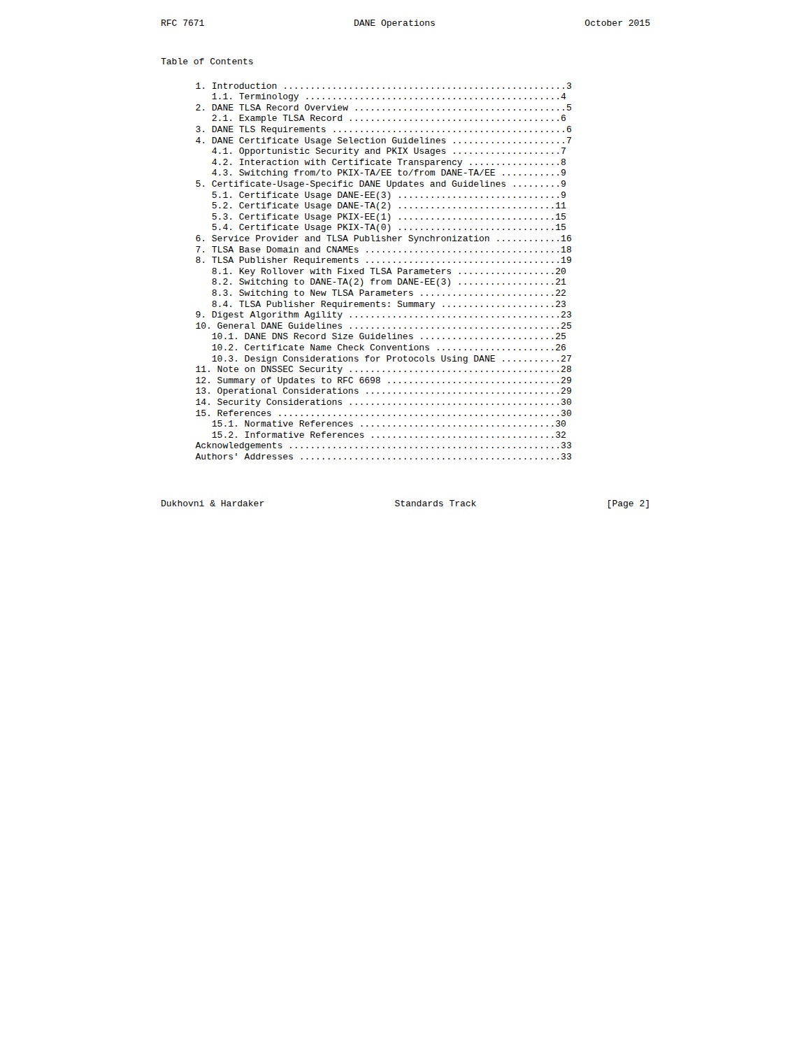RFC 7671 DANE Operations October 2015
Table of Contents
   1. Introduction ....................................................3
      1.1. Terminology ...............................................4
   2. DANE TLSA Record Overview .......................................5
      2.1. Example TLSA Record .......................................6
   3. DANE TLS Requirements ...........................................6
   4. DANE Certificate Usage Selection Guidelines .....................7
      4.1. Opportunistic Security and PKIX Usages ....................7
      4.2. Interaction with Certificate Transparency .................8
      4.3. Switching from/to PKIX-TA/EE to/from DANE-TA/EE ...........9
   5. Certificate-Usage-Specific DANE Updates and Guidelines .........9
      5.1. Certificate Usage DANE-EE(3) ..............................9
      5.2. Certificate Usage DANE-TA(2) .............................11
      5.3. Certificate Usage PKIX-EE(1) .............................15
      5.4. Certificate Usage PKIX-TA(0) .............................15
   6. Service Provider and TLSA Publisher Synchronization ............16
   7. TLSA Base Domain and CNAMEs ....................................18
   8. TLSA Publisher Requirements ....................................19
      8.1. Key Rollover with Fixed TLSA Parameters ..................20
      8.2. Switching to DANE-TA(2) from DANE-EE(3) ..................21
      8.3. Switching to New TLSA Parameters .........................22
      8.4. TLSA Publisher Requirements: Summary .....................23
   9. Digest Algorithm Agility .......................................23
   10. General DANE Guidelines .......................................25
      10.1. DANE DNS Record Size Guidelines .........................25
      10.2. Certificate Name Check Conventions ......................26
      10.3. Design Considerations for Protocols Using DANE ...........27
   11. Note on DNSSEC Security .......................................28
   12. Summary of Updates to RFC 6698 ................................29
   13. Operational Considerations ....................................29
   14. Security Considerations .......................................30
   15. References ....................................................30
      15.1. Normative References ....................................30
      15.2. Informative References ..................................32
   Acknowledgements ..................................................33
   Authors' Addresses ................................................33
Dukhovni & Hardaker Standards Track [Page 2]